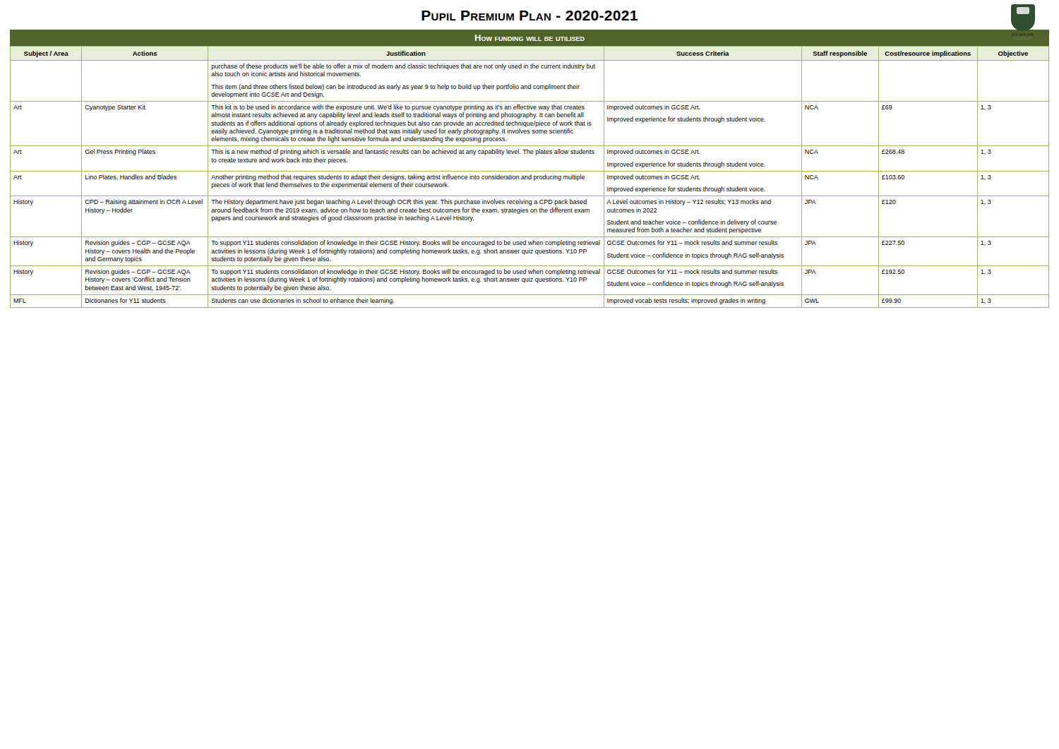Pupil Premium Plan - 2020-2021
NEWARK
ACADEMY
How funding will be utilised
| Subject / Area | Actions | Justification | Success Criteria | Staff responsible | Cost/resource implications | Objective |
| --- | --- | --- | --- | --- | --- | --- |
| | | purchase of these products we'll be able to offer a mix of modern and classic techniques that are not only used in the current industry but also touch on iconic artists and historical movements. This item (and three others listed below) can be introduced as early as year 9 to help to build up their portfolio and compliment their development into GCSE Art and Design. | | | | |
| Art | Cyanotype Starter Kit | This kit is to be used in accordance with the exposure unit. We'd like to pursue cyanotype printing as it's an effective way that creates almost instant results achieved at any capability level and leads itself to traditional ways of printing and photography. It can benefit all students as if offers additional options of already explored techniques but also can provide an accredited technique/piece of work that is easily achieved. Cyanotype printing is a traditional method that was initially used for early photography. It involves some scientific elements, mixing chemicals to create the light sensitive formula and understanding the exposing process. | Improved outcomes in GCSE Art. Improved experience for students through student voice. | NCA | £69 | 1, 3 |
| Art | Gel Press Printing Plates | This is a new method of printing which is versatile and fantastic results can be achieved at any capability level. The plates allow students to create texture and work back into their pieces. | Improved outcomes in GCSE Art. Improved experience for students through student voice. | NCA | £268.48 | 1, 3 |
| Art | Lino Plates, Handles and Blades | Another printing method that requires students to adapt their designs, taking artist influence into consideration and producing multiple pieces of work that lend themselves to the experimental element of their coursework. | Improved outcomes in GCSE Art. Improved experience for students through student voice. | NCA | £103.60 | 1, 3 |
| History | CPD – Raising attainment in OCR A Level History – Hodder | The History department have just began teaching A Level through OCR this year. This purchase involves receiving a CPD pack based around feedback from the 2019 exam, advice on how to teach and create best outcomes for the exam, strategies on the different exam papers and coursework and strategies of good classroom practise in teaching A Level History. | A Level outcomes in History – Y12 results; Y13 mocks and outcomes in 2022 Student and teacher voice – confidence in delivery of course measured from both a teacher and student perspective | JPA | £120 | 1, 3 |
| History | Revision guides – CGP – GCSE AQA History – covers Health and the People and Germany topics | To support Y11 students consolidation of knowledge in their GCSE History. Books will be encouraged to be used when completing retrieval activities in lessons (during Week 1 of fortnightly rotations) and completing homework tasks, e.g. short answer quiz questions. Y10 PP students to potentially be given these also. | GCSE Outcomes for Y11 – mock results and summer results Student voice – confidence in topics through RAG self-analysis | JPA | £227.50 | 1, 3 |
| History | Revision guides – CGP – GCSE AQA History – covers 'Conflict and Tension between East and West, 1945-72'. | To support Y11 students consolidation of knowledge in their GCSE History. Books will be encouraged to be used when completing retrieval activities in lessons (during Week 1 of fortnightly rotations) and completing homework tasks, e.g. short answer quiz questions. Y10 PP students to potentially be given these also. | GCSE Outcomes for Y11 – mock results and summer results Student voice – confidence in topics through RAG self-analysis | JPA | £192.50 | 1, 3 |
| MFL | Dictionaries for Y11 students | Students can use dictionaries in school to enhance their learning. | Improved vocab tests results; improved grades in writing | GWL | £99.90 | 1, 3 |